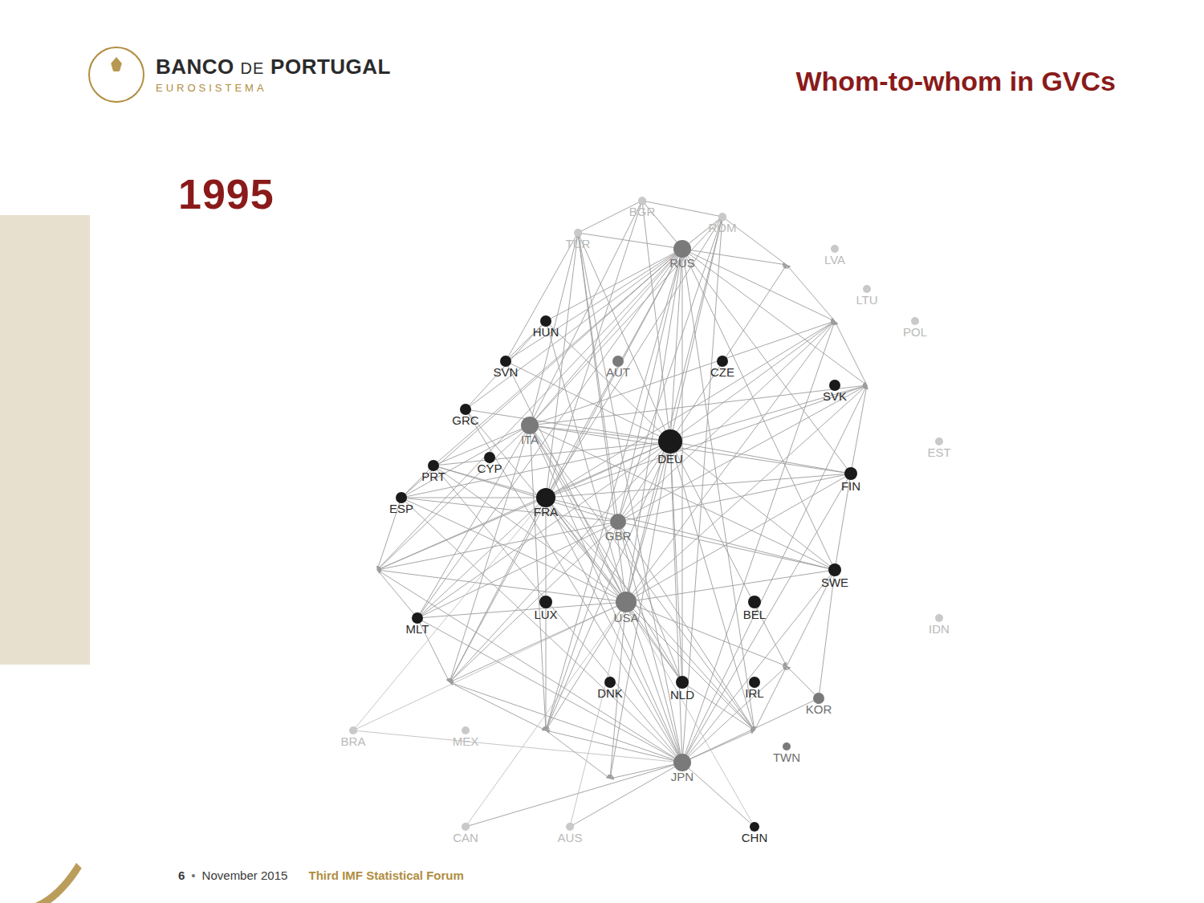BANCO DE PORTUGAL
EUROSISTEMA
Whom-to-whom in GVCs
1995
BGR ROM TUR LVA LTU POL EST IDN AUS CAN BRA MEX RUS AUT ITA GBR USA JPN KOR TWN HUN SVN GRC CYP CZE SVK DEU FRA PRT ESP MLT LUX BEL SWE FIN DNK NLD IRL CHN
6•November 2015 Third IMF Statistical Forum